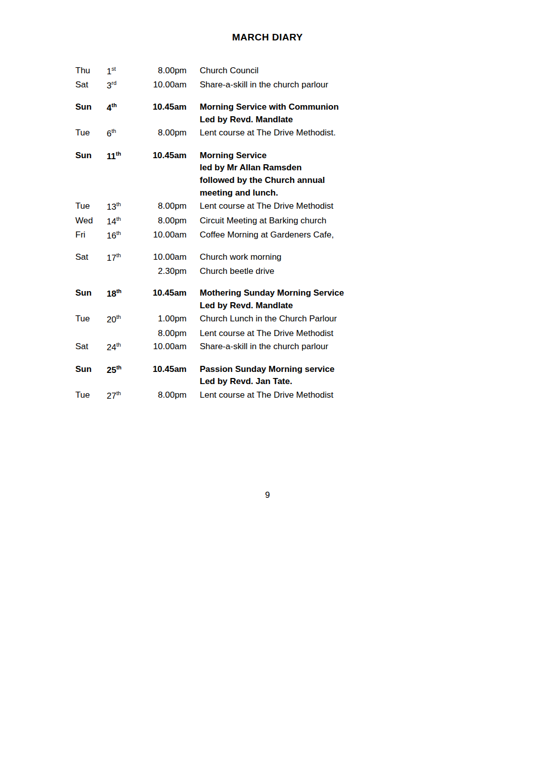MARCH DIARY
| Thu | 1 st | 8.00pm | Church Council |
| Sat | 3 rd | 10.00am | Share-a-skill in the church parlour |
| Sun | 4 th | 10.45am | Morning Service with Communion Led by Revd. Mandlate |
| Tue | 6 th | 8.00pm | Lent course at The Drive Methodist. |
| Sun | 11 th | 10.45am | Morning Service led by Mr Allan Ramsden followed by the Church annual meeting and lunch. |
| Tue | 13 th | 8.00pm | Lent course at The Drive Methodist |
| Wed | 14 th | 8.00pm | Circuit Meeting at Barking church |
| Fri | 16 th | 10.00am | Coffee Morning at Gardeners Cafe, |
| Sat | 17 th | 10.00am | Church work morning |
| | | 2.30pm | Church beetle drive |
| Sun | 18 th | 10.45am | Mothering Sunday Morning Service Led by Revd. Mandlate |
| Tue | 20 th | 1.00pm | Church Lunch in the Church Parlour |
| | | 8.00pm | Lent course at The Drive Methodist |
| Sat | 24 th | 10.00am | Share-a-skill in the church parlour |
| Sun | 25 th | 10.45am | Passion Sunday Morning service Led by Revd. Jan Tate. |
| Tue | 27 th | 8.00pm | Lent course at The Drive Methodist |
9